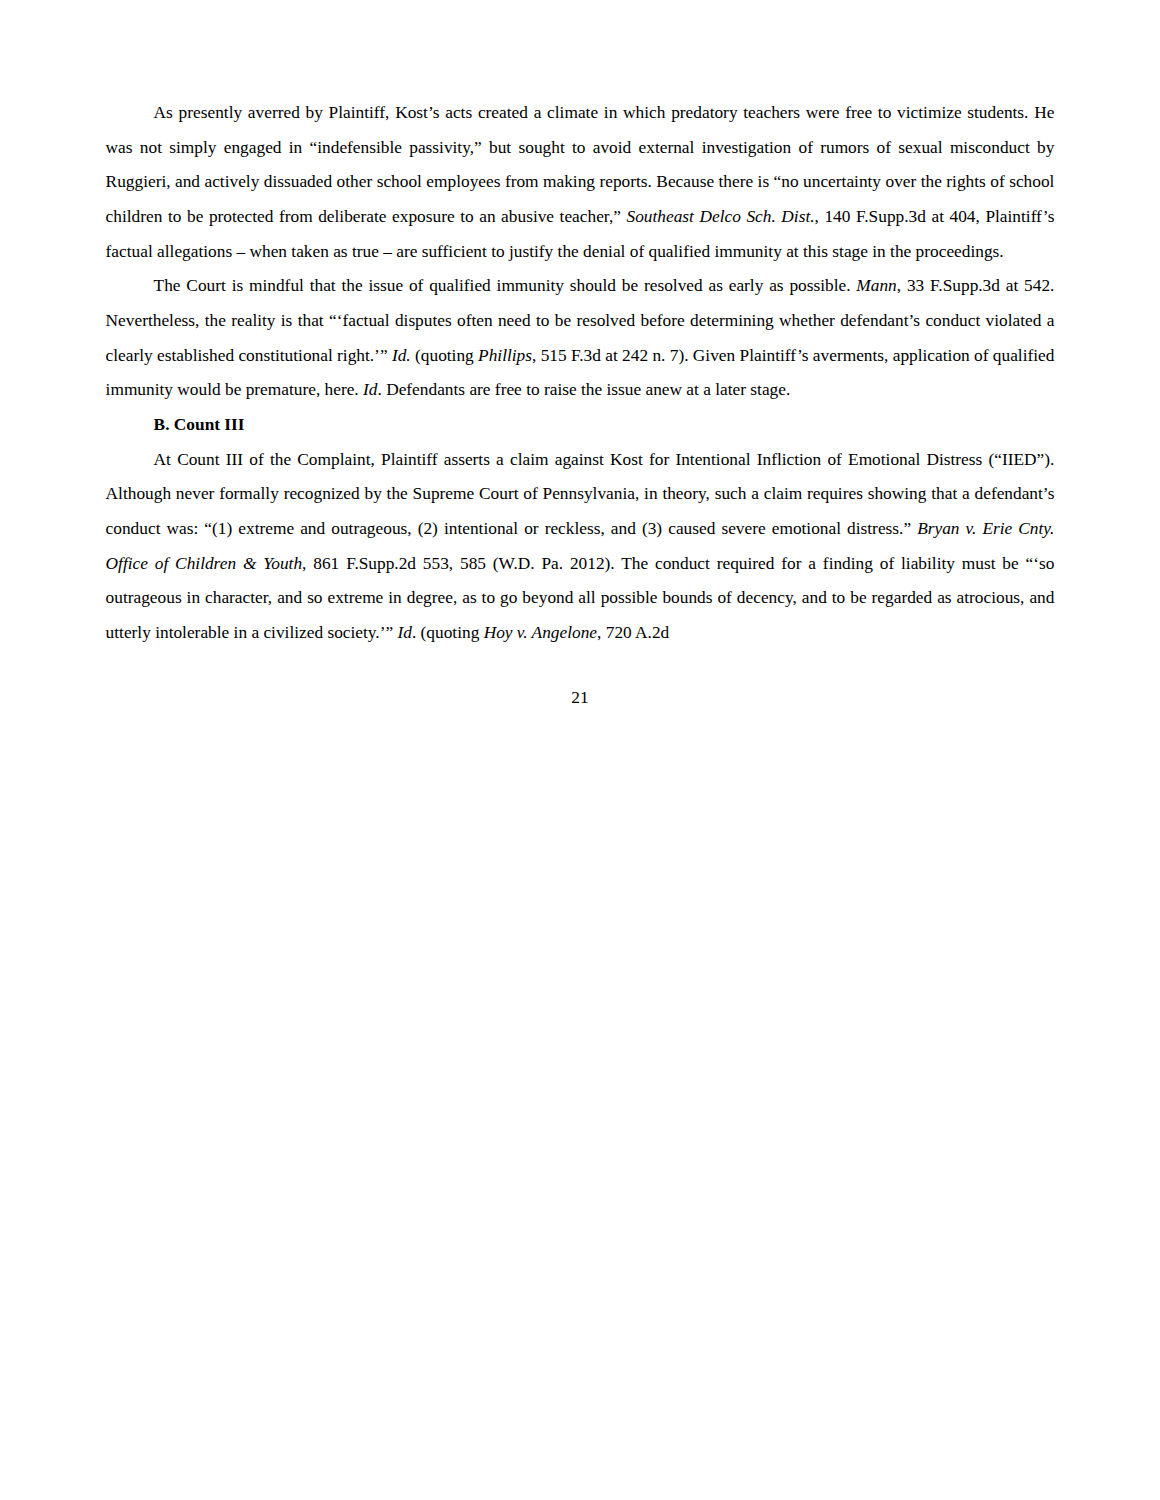As presently averred by Plaintiff, Kost’s acts created a climate in which predatory teachers were free to victimize students. He was not simply engaged in “indefensible passivity,” but sought to avoid external investigation of rumors of sexual misconduct by Ruggieri, and actively dissuaded other school employees from making reports. Because there is “no uncertainty over the rights of school children to be protected from deliberate exposure to an abusive teacher,” Southeast Delco Sch. Dist., 140 F.Supp.3d at 404, Plaintiff’s factual allegations – when taken as true – are sufficient to justify the denial of qualified immunity at this stage in the proceedings.
The Court is mindful that the issue of qualified immunity should be resolved as early as possible. Mann, 33 F.Supp.3d at 542. Nevertheless, the reality is that “‘factual disputes often need to be resolved before determining whether defendant’s conduct violated a clearly established constitutional right.’” Id. (quoting Phillips, 515 F.3d at 242 n. 7). Given Plaintiff’s averments, application of qualified immunity would be premature, here. Id. Defendants are free to raise the issue anew at a later stage.
B. Count III
At Count III of the Complaint, Plaintiff asserts a claim against Kost for Intentional Infliction of Emotional Distress (“IIED”). Although never formally recognized by the Supreme Court of Pennsylvania, in theory, such a claim requires showing that a defendant’s conduct was: “(1) extreme and outrageous, (2) intentional or reckless, and (3) caused severe emotional distress.” Bryan v. Erie Cnty. Office of Children & Youth, 861 F.Supp.2d 553, 585 (W.D. Pa. 2012). The conduct required for a finding of liability must be “‘so outrageous in character, and so extreme in degree, as to go beyond all possible bounds of decency, and to be regarded as atrocious, and utterly intolerable in a civilized society.’” Id. (quoting Hoy v. Angelone, 720 A.2d
21